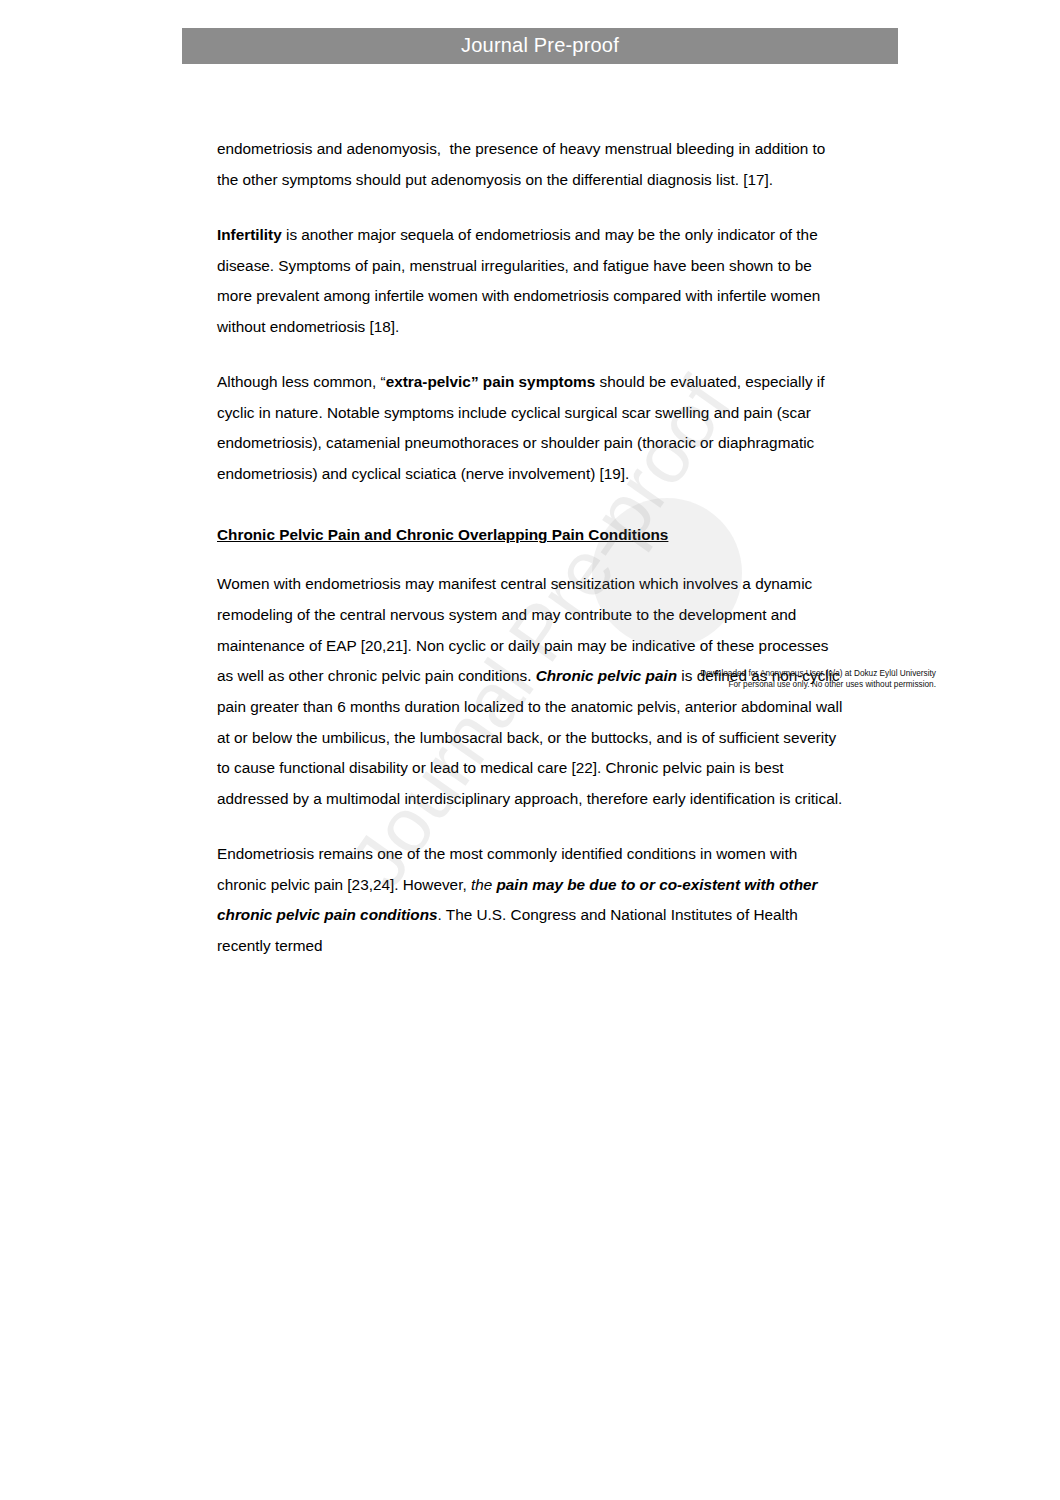Journal Pre-proof
Journal Pre-proof
endometriosis and adenomyosis, the presence of heavy menstrual bleeding in addition to the other symptoms should put adenomyosis on the differential diagnosis list. [17].
Infertility is another major sequela of endometriosis and may be the only indicator of the disease. Symptoms of pain, menstrual irregularities, and fatigue have been shown to be more prevalent among infertile women with endometriosis compared with infertile women without endometriosis [18].
Although less common, “extra-pelvic” pain symptoms should be evaluated, especially if cyclic in nature. Notable symptoms include cyclical surgical scar swelling and pain (scar endometriosis), catamenial pneumothoraces or shoulder pain (thoracic or diaphragmatic endometriosis) and cyclical sciatica (nerve involvement) [19].
Chronic Pelvic Pain and Chronic Overlapping Pain Conditions
Women with endometriosis may manifest central sensitization which involves a dynamic remodeling of the central nervous system and may contribute to the development and maintenance of EAP [20,21]. Non cyclic or daily pain may be indicative of these processes as well as other chronic pelvic pain conditions. Chronic pelvic pain is defined as non-cyclic pain greater than 6 months duration localized to the anatomic pelvis, anterior abdominal wall at or below the umbilicus, the lumbosacral back, or the buttocks, and is of sufficient severity to cause functional disability or lead to medical care [22]. Chronic pelvic pain is best addressed by a multimodal interdisciplinary approach, therefore early identification is critical.
Endometriosis remains one of the most commonly identified conditions in women with chronic pelvic pain [23,24]. However, the pain may be due to or co-existent with other chronic pelvic pain conditions. The U.S. Congress and National Institutes of Health recently termed
Downloaded for Anonymous User (n/a) at Dokuz Eylül University
For personal use only. No other uses without permission.